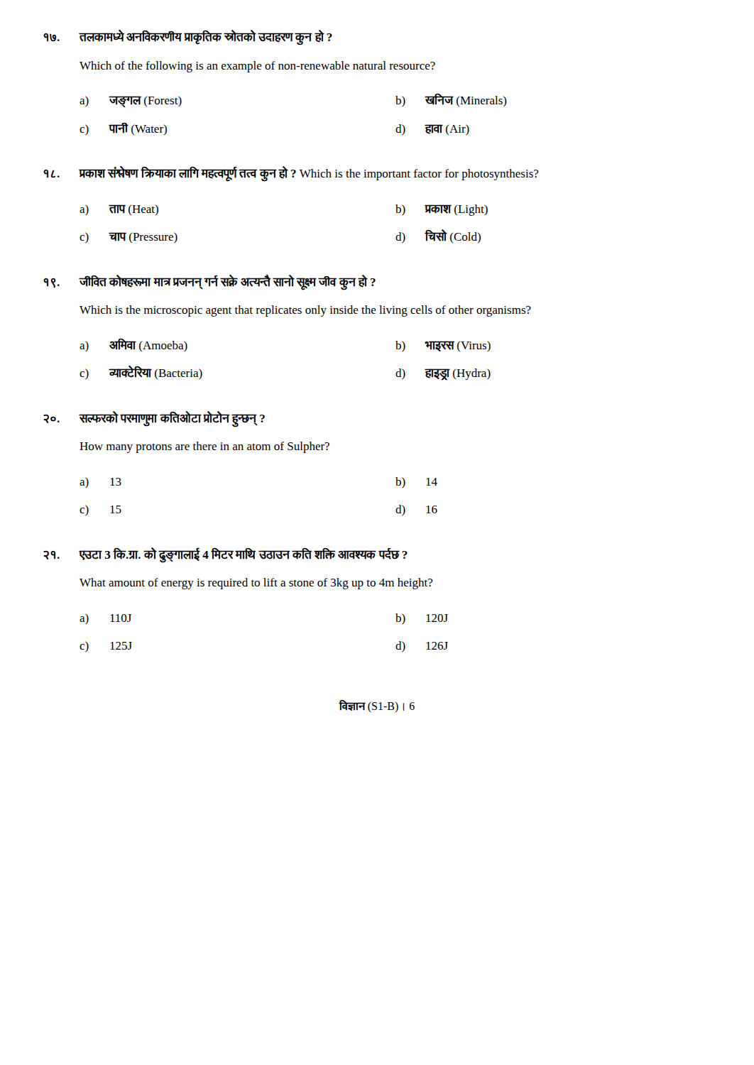१७.
तलकामध्ये अनविकरणीय प्राकृतिक स्रोतको उदाहरण कुन हो ?
Which of the following is an example of non-renewable natural resource?
a)
जङ्गल (Forest)
b)
खनिज (Minerals)
c)
पानी (Water)
d)
हावा (Air)
१८.
प्रकाश संश्लेषण क्रियाका लागि महत्वपूर्ण तत्व कुन हो ? Which is the important factor for photosynthesis?
a)
ताप (Heat)
b)
प्रकाश (Light)
c)
चाप (Pressure)
d)
चिसो (Cold)
१९.
जीवित कोषहरूमा मात्र प्रजनन् गर्न सक्ने अत्यन्तै सानो सूक्ष्म जीव कुन हो ?
Which is the microscopic agent that replicates only inside the living cells of other organisms?
a)
अमिवा (Amoeba)
b)
भाइरस (Virus)
c)
व्याक्टेरिया (Bacteria)
d)
हाइड्रा (Hydra)
२०.
सल्फरको परमाणुमा कतिओटा प्रोटोन हुन्छन् ?
How many protons are there in an atom of Sulpher?
a)
13
b)
14
c)
15
d)
16
२१.
एउटा 3 कि.ग्रा. को ढुङ्गालाई 4 मिटर माथि उठाउन कति शक्ति आवश्यक पर्दछ ?
What amount of energy is required to lift a stone of 3kg up to 4m height?
a)
110J
b)
120J
c)
125J
d)
126J
विज्ञान (S1-B)। 6